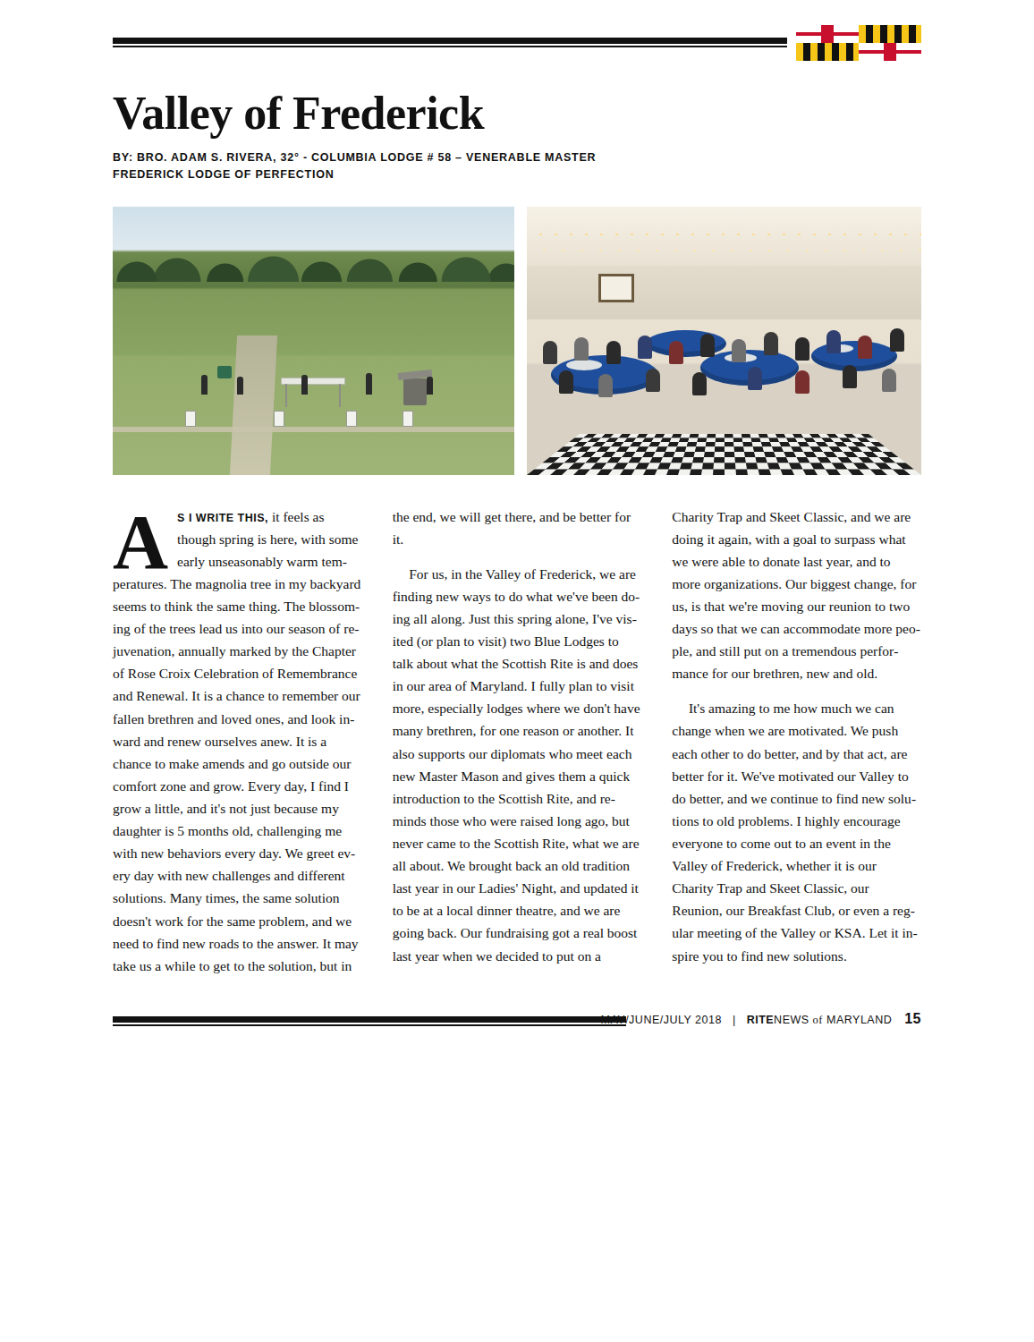Valley of Frederick
By: Bro. Adam S. Rivera, 32° - Columbia Lodge # 58 – Venerable Master
Frederick Lodge of Perfection
As I write this, it feels as though spring is here, with some early unseasonably warm temperatures. The magnolia tree in my backyard seems to think the same thing. The blossoming of the trees lead us into our season of rejuvenation, annually marked by the Chapter of Rose Croix Celebration of Remembrance and Renewal. It is a chance to remember our fallen brethren and loved ones, and look inward and renew ourselves anew. It is a chance to make amends and go outside our comfort zone and grow. Every day, I find I grow a little, and it's not just because my daughter is 5 months old, challenging me with new behaviors every day. We greet every day with new challenges and different solutions. Many times, the same solution doesn't work for the same problem, and we need to find new roads to the answer. It may take us a while to get to the solution, but in the end, we will get there, and be better for it.
For us, in the Valley of Frederick, we are finding new ways to do what we've been doing all along. Just this spring alone, I've visited (or plan to visit) two Blue Lodges to talk about what the Scottish Rite is and does in our area of Maryland. I fully plan to visit more, especially lodges where we don't have many brethren, for one reason or another. It also supports our diplomats who meet each new Master Mason and gives them a quick introduction to the Scottish Rite, and reminds those who were raised long ago, but never came to the Scottish Rite, what we are all about. We brought back an old tradition last year in our Ladies' Night, and updated it to be at a local dinner theatre, and we are going back. Our fundraising got a real boost last year when we decided to put on a Charity Trap and Skeet Classic, and we are doing it again, with a goal to surpass what we were able to donate last year, and to more organizations. Our biggest change, for us, is that we're moving our reunion to two days so that we can accommodate more people, and still put on a tremendous performance for our brethren, new and old.
It's amazing to me how much we can change when we are motivated. We push each other to do better, and by that act, are better for it. We've motivated our Valley to do better, and we continue to find new solutions to old problems. I highly encourage everyone to come out to an event in the Valley of Frederick, whether it is our Charity Trap and Skeet Classic, our Reunion, our Breakfast Club, or even a regular meeting of the Valley or KSA. Let it inspire you to find new solutions.
May/June/July 2018 | Rite News of Maryland 15